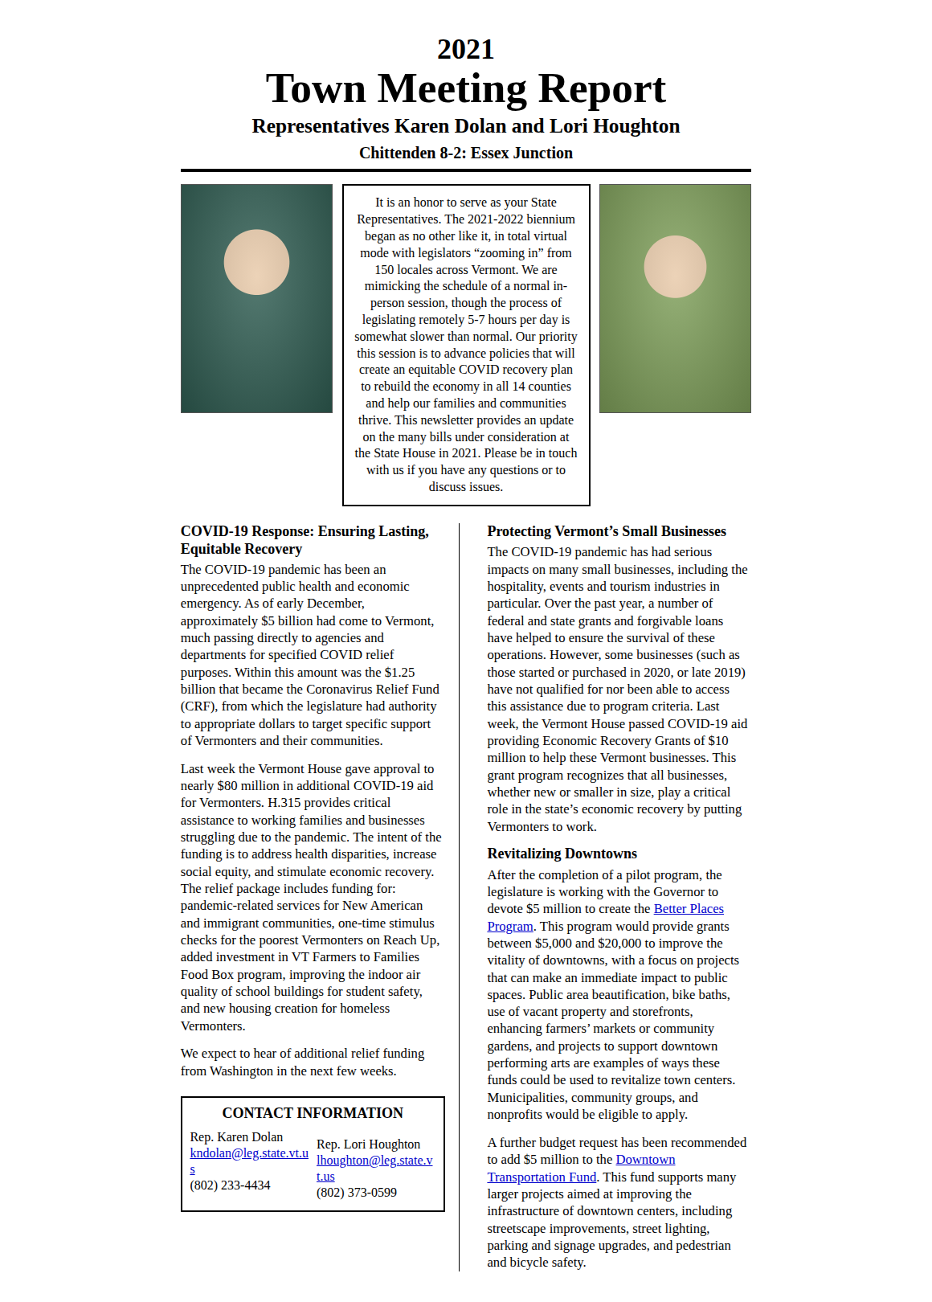2021
Town Meeting Report
Representatives Karen Dolan and Lori Houghton
Chittenden 8-2: Essex Junction
It is an honor to serve as your State Representatives. The 2021-2022 biennium began as no other like it, in total virtual mode with legislators “zooming in” from 150 locales across Vermont. We are mimicking the schedule of a normal in-person session, though the process of legislating remotely 5-7 hours per day is somewhat slower than normal. Our priority this session is to advance policies that will create an equitable COVID recovery plan to rebuild the economy in all 14 counties and help our families and communities thrive. This newsletter provides an update on the many bills under consideration at the State House in 2021. Please be in touch with us if you have any questions or to discuss issues.
COVID-19 Response: Ensuring Lasting, Equitable Recovery
The COVID-19 pandemic has been an unprecedented public health and economic emergency. As of early December, approximately $5 billion had come to Vermont, much passing directly to agencies and departments for specified COVID relief purposes. Within this amount was the $1.25 billion that became the Coronavirus Relief Fund (CRF), from which the legislature had authority to appropriate dollars to target specific support of Vermonters and their communities.
Last week the Vermont House gave approval to nearly $80 million in additional COVID-19 aid for Vermonters. H.315 provides critical assistance to working families and businesses struggling due to the pandemic. The intent of the funding is to address health disparities, increase social equity, and stimulate economic recovery. The relief package includes funding for: pandemic-related services for New American and immigrant communities, one-time stimulus checks for the poorest Vermonters on Reach Up, added investment in VT Farmers to Families Food Box program, improving the indoor air quality of school buildings for student safety, and new housing creation for homeless Vermonters.
We expect to hear of additional relief funding from Washington in the next few weeks.
CONTACT INFORMATION
Rep. Karen Dolan kndolan@leg.state.vt.us (802) 233-4434
Rep. Lori Houghton lhoughton@leg.state.vt.us (802) 373-0599
Protecting Vermont’s Small Businesses
The COVID-19 pandemic has had serious impacts on many small businesses, including the hospitality, events and tourism industries in particular. Over the past year, a number of federal and state grants and forgivable loans have helped to ensure the survival of these operations. However, some businesses (such as those started or purchased in 2020, or late 2019) have not qualified for nor been able to access this assistance due to program criteria. Last week, the Vermont House passed COVID-19 aid providing Economic Recovery Grants of $10 million to help these Vermont businesses. This grant program recognizes that all businesses, whether new or smaller in size, play a critical role in the state’s economic recovery by putting Vermonters to work.
Revitalizing Downtowns
After the completion of a pilot program, the legislature is working with the Governor to devote $5 million to create the Better Places Program. This program would provide grants between $5,000 and $20,000 to improve the vitality of downtowns, with a focus on projects that can make an immediate impact to public spaces. Public area beautification, bike baths, use of vacant property and storefronts, enhancing farmers’ markets or community gardens, and projects to support downtown performing arts are examples of ways these funds could be used to revitalize town centers. Municipalities, community groups, and nonprofits would be eligible to apply.
A further budget request has been recommended to add $5 million to the Downtown Transportation Fund. This fund supports many larger projects aimed at improving the infrastructure of downtown centers, including streetscape improvements, street lighting, parking and signage upgrades, and pedestrian and bicycle safety.